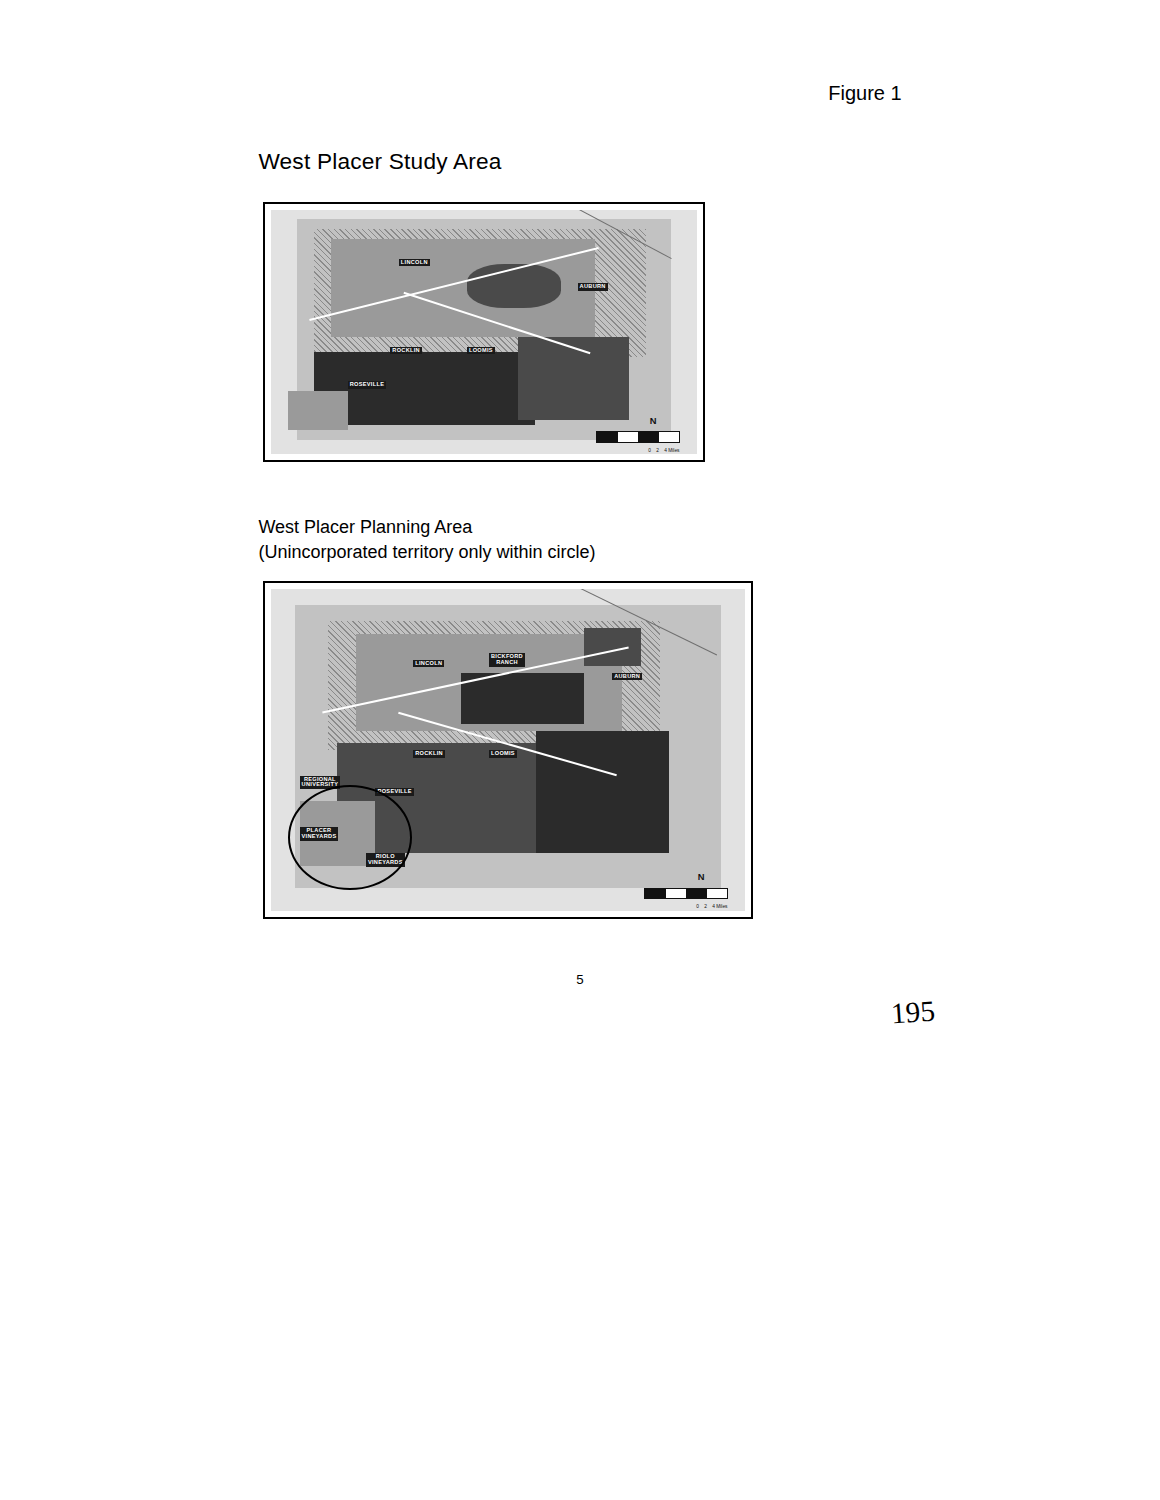Figure 1
West Placer Study Area
LINCOLN
ROCKLIN
LOOMIS
ROSEVILLE
AUBURN
N
0 2 4 Miles
West Placer Planning Area (Unincorporated territory only within circle)
LINCOLN
BICKFORD
RANCH
ROCKLIN
LOOMIS
ROSEVILLE
AUBURN
REGIONAL
UNIVERSITY
PLACER
VINEYARDS
RIOLO
VINEYARDS
N
0 2 4 Miles
5
195